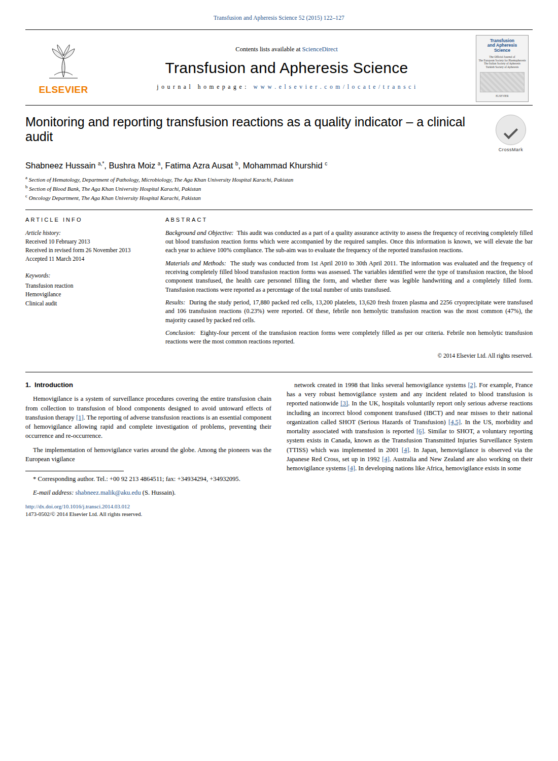Transfusion and Apheresis Science 52 (2015) 122–127
ELSEVIER
Contents lists available at ScienceDirect
Transfusion and Apheresis Science
j o u r n a l h o m e p a g e : w w w . e l s e v i e r . c o m / l o c a t e / t r a n s c i
Transfusion
and Apheresis
Science
The Official Journal of
The European Society for Haemapheresis
The Italian Society of Apheresis
Turkish Society of Apheresis
ELSEVIER
Monitoring and reporting transfusion reactions as a quality indicator – a clinical audit
CrossMark
Shabneez Hussain a,*, Bushra Moiz a, Fatima Azra Ausat b, Mohammad Khurshid c
a Section of Hematology, Department of Pathology, Microbiology, The Aga Khan University Hospital Karachi, Pakistan
b Section of Blood Bank, The Aga Khan University Hospital Karachi, Pakistan
c Oncology Department, The Aga Khan University Hospital Karachi, Pakistan
Article info
Article history:
Received 10 February 2013
Received in revised form 26 November 2013
Accepted 11 March 2014
Keywords:
Transfusion reaction
Hemovigilance
Clinical audit
Abstract
Background and Objective: This audit was conducted as a part of a quality assurance activity to assess the frequency of receiving completely filled out blood transfusion reaction forms which were accompanied by the required samples. Once this information is known, we will elevate the bar each year to achieve 100% compliance. The sub-aim was to evaluate the frequency of the reported transfusion reactions.
Materials and Methods: The study was conducted from 1st April 2010 to 30th April 2011. The information was evaluated and the frequency of receiving completely filled blood transfusion reaction forms was assessed. The variables identified were the type of transfusion reaction, the blood component transfused, the health care personnel filling the form, and whether there was legible handwriting and a completely filled form. Transfusion reactions were reported as a percentage of the total number of units transfused.
Results: During the study period, 17,880 packed red cells, 13,200 platelets, 13,620 fresh frozen plasma and 2256 cryoprecipitate were transfused and 106 transfusion reactions (0.23%) were reported. Of these, febrile non hemolytic transfusion reaction was the most common (47%), the majority caused by packed red cells.
Conclusion: Eighty-four percent of the transfusion reaction forms were completely filled as per our criteria. Febrile non hemolytic transfusion reactions were the most common reactions reported.
© 2014 Elsevier Ltd. All rights reserved.
1. Introduction
Hemovigilance is a system of surveillance procedures covering the entire transfusion chain from collection to transfusion of blood components designed to avoid untoward effects of transfusion therapy [1]. The reporting of adverse transfusion reactions is an essential component of hemovigilance allowing rapid and complete investigation of problems, preventing their occurrence and re-occurrence.
The implementation of hemovigilance varies around the globe. Among the pioneers was the European vigilance
* Corresponding author. Tel.: +00 92 213 4864511; fax: +34934294, +34932095.
E-mail address: shabneez.malik@aku.edu (S. Hussain).
http://dx.doi.org/10.1016/j.transci.2014.03.012
1473-0502/© 2014 Elsevier Ltd. All rights reserved.
network created in 1998 that links several hemovigilance systems [2]. For example, France has a very robust hemovigilance system and any incident related to blood transfusion is reported nationwide [3]. In the UK, hospitals voluntarily report only serious adverse reactions including an incorrect blood component transfused (IBCT) and near misses to their national organization called SHOT (Serious Hazards of Transfusion) [4,5]. In the US, morbidity and mortality associated with transfusion is reported [6]. Similar to SHOT, a voluntary reporting system exists in Canada, known as the Transfusion Transmitted Injuries Surveillance System (TTISS) which was implemented in 2001 [4]. In Japan, hemovigilance is observed via the Japanese Red Cross, set up in 1992 [4]. Australia and New Zealand are also working on their hemovigilance systems [4]. In developing nations like Africa, hemovigilance exists in some